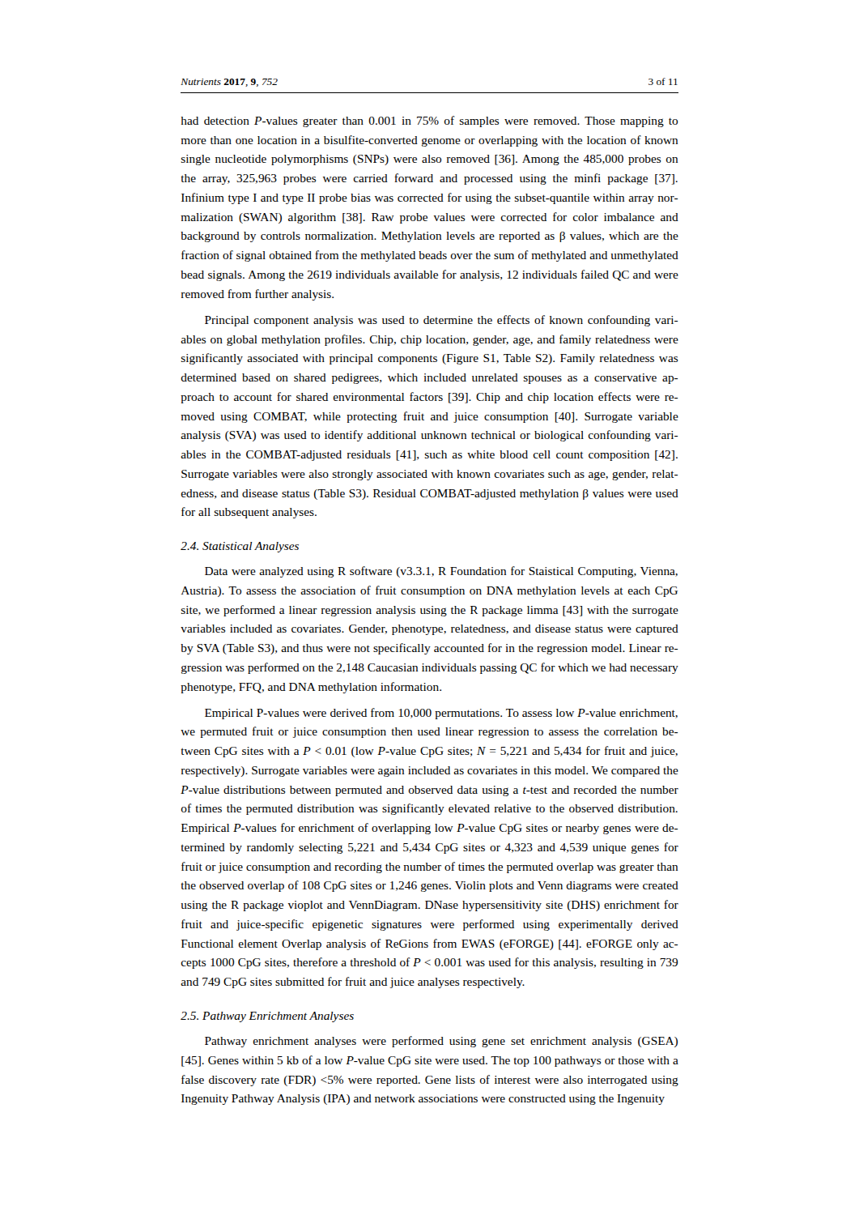Nutrients 2017, 9, 752 3 of 11
had detection P-values greater than 0.001 in 75% of samples were removed. Those mapping to more than one location in a bisulfite-converted genome or overlapping with the location of known single nucleotide polymorphisms (SNPs) were also removed [36]. Among the 485,000 probes on the array, 325,963 probes were carried forward and processed using the minfi package [37]. Infinium type I and type II probe bias was corrected for using the subset-quantile within array normalization (SWAN) algorithm [38]. Raw probe values were corrected for color imbalance and background by controls normalization. Methylation levels are reported as β values, which are the fraction of signal obtained from the methylated beads over the sum of methylated and unmethylated bead signals. Among the 2619 individuals available for analysis, 12 individuals failed QC and were removed from further analysis.
Principal component analysis was used to determine the effects of known confounding variables on global methylation profiles. Chip, chip location, gender, age, and family relatedness were significantly associated with principal components (Figure S1, Table S2). Family relatedness was determined based on shared pedigrees, which included unrelated spouses as a conservative approach to account for shared environmental factors [39]. Chip and chip location effects were removed using COMBAT, while protecting fruit and juice consumption [40]. Surrogate variable analysis (SVA) was used to identify additional unknown technical or biological confounding variables in the COMBAT-adjusted residuals [41], such as white blood cell count composition [42]. Surrogate variables were also strongly associated with known covariates such as age, gender, relatedness, and disease status (Table S3). Residual COMBAT-adjusted methylation β values were used for all subsequent analyses.
2.4. Statistical Analyses
Data were analyzed using R software (v3.3.1, R Foundation for Staistical Computing, Vienna, Austria). To assess the association of fruit consumption on DNA methylation levels at each CpG site, we performed a linear regression analysis using the R package limma [43] with the surrogate variables included as covariates. Gender, phenotype, relatedness, and disease status were captured by SVA (Table S3), and thus were not specifically accounted for in the regression model. Linear regression was performed on the 2,148 Caucasian individuals passing QC for which we had necessary phenotype, FFQ, and DNA methylation information.
Empirical P-values were derived from 10,000 permutations. To assess low P-value enrichment, we permuted fruit or juice consumption then used linear regression to assess the correlation between CpG sites with a P < 0.01 (low P-value CpG sites; N = 5,221 and 5,434 for fruit and juice, respectively). Surrogate variables were again included as covariates in this model. We compared the P-value distributions between permuted and observed data using a t-test and recorded the number of times the permuted distribution was significantly elevated relative to the observed distribution. Empirical P-values for enrichment of overlapping low P-value CpG sites or nearby genes were determined by randomly selecting 5,221 and 5,434 CpG sites or 4,323 and 4,539 unique genes for fruit or juice consumption and recording the number of times the permuted overlap was greater than the observed overlap of 108 CpG sites or 1,246 genes. Violin plots and Venn diagrams were created using the R package vioplot and VennDiagram. DNase hypersensitivity site (DHS) enrichment for fruit and juice-specific epigenetic signatures were performed using experimentally derived Functional element Overlap analysis of ReGions from EWAS (eFORGE) [44]. eFORGE only accepts 1000 CpG sites, therefore a threshold of P < 0.001 was used for this analysis, resulting in 739 and 749 CpG sites submitted for fruit and juice analyses respectively.
2.5. Pathway Enrichment Analyses
Pathway enrichment analyses were performed using gene set enrichment analysis (GSEA) [45]. Genes within 5 kb of a low P-value CpG site were used. The top 100 pathways or those with a false discovery rate (FDR) <5% were reported. Gene lists of interest were also interrogated using Ingenuity Pathway Analysis (IPA) and network associations were constructed using the Ingenuity